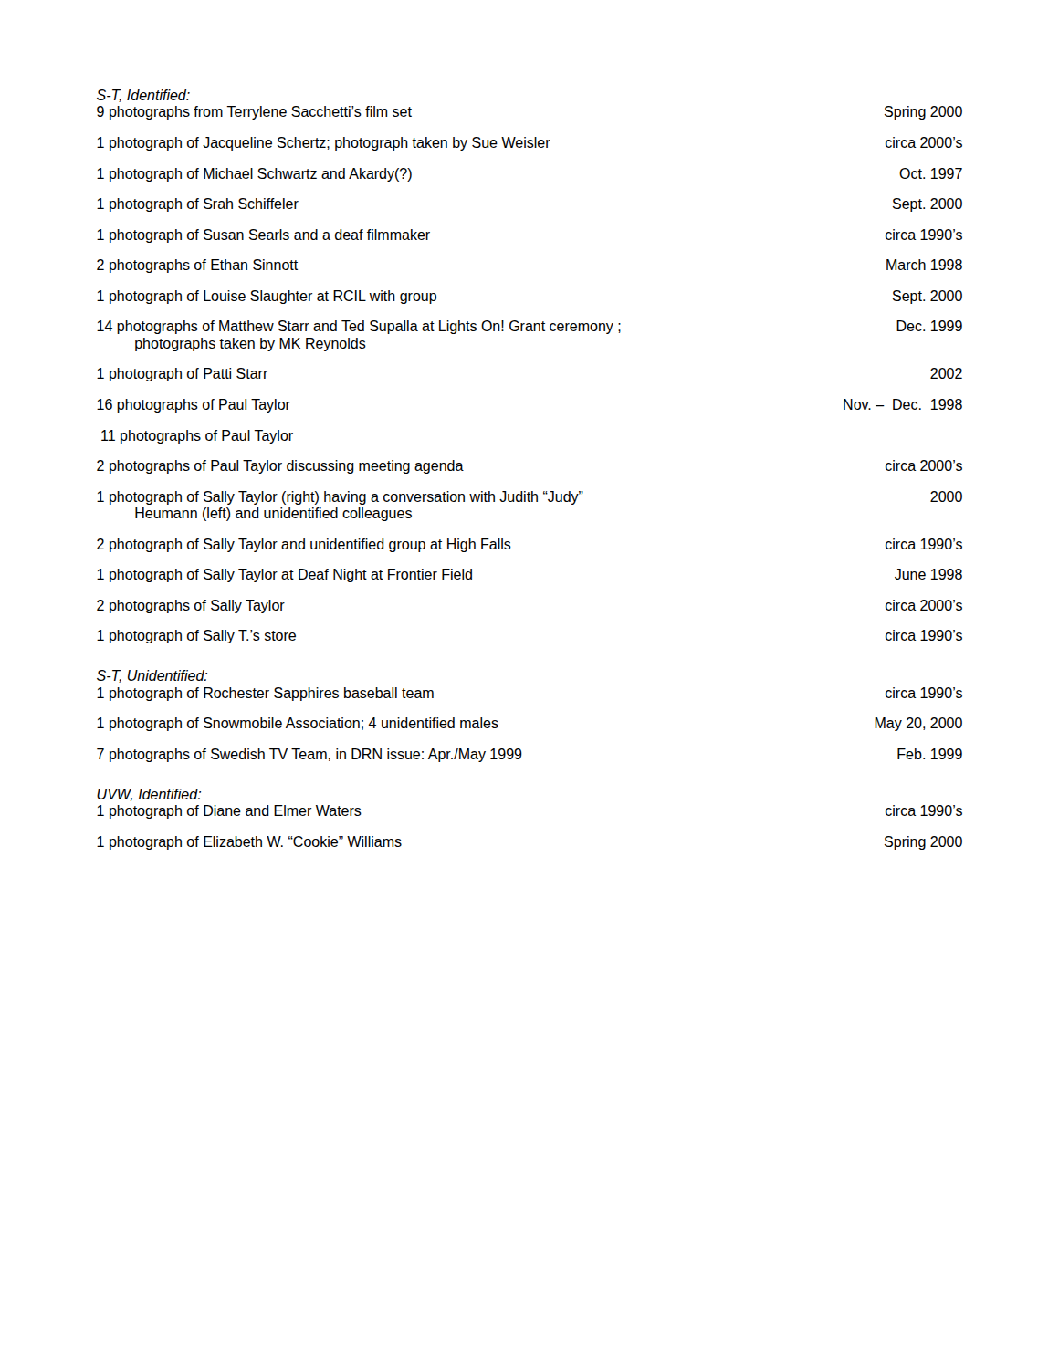S-T, Identified:
| 9 photographs from Terrylene Sacchetti’s film set | Spring 2000 |
| 1 photograph of Jacqueline Schertz; photograph taken by Sue Weisler | circa 2000’s |
| 1 photograph of Michael Schwartz and Akardy(?) | Oct. 1997 |
| 1 photograph of Srah Schiffeler | Sept. 2000 |
| 1 photograph of Susan Searls and a deaf filmmaker | circa 1990’s |
| 2 photographs of Ethan Sinnott | March 1998 |
| 1 photograph of Louise Slaughter at RCIL with group | Sept. 2000 |
| 14 photographs of Matthew Starr and Ted Supalla at Lights On! Grant ceremony ; photographs taken by MK Reynolds | Dec. 1999 |
| 1 photograph of Patti Starr | 2002 |
| 16 photographs of Paul Taylor | Nov. – Dec. 1998 |
| 11 photographs of Paul Taylor | |
| 2 photographs of Paul Taylor discussing meeting agenda | circa 2000’s |
| 1 photograph of Sally Taylor (right) having a conversation with Judith “Judy” Heumann (left) and unidentified colleagues | 2000 |
| 2 photograph of Sally Taylor and unidentified group at High Falls | circa 1990’s |
| 1 photograph of Sally Taylor at Deaf Night at Frontier Field | June 1998 |
| 2 photographs of Sally Taylor | circa 2000’s |
| 1 photograph of Sally T.’s store | circa 1990’s |
S-T, Unidentified:
| 1 photograph of Rochester Sapphires baseball team | circa 1990’s |
| 1 photograph of Snowmobile Association; 4 unidentified males | May 20, 2000 |
| 7 photographs of Swedish TV Team, in DRN issue: Apr./May 1999 | Feb. 1999 |
UVW, Identified:
| 1 photograph of Diane and Elmer Waters | circa 1990’s |
| 1 photograph of Elizabeth W. “Cookie” Williams | Spring 2000 |